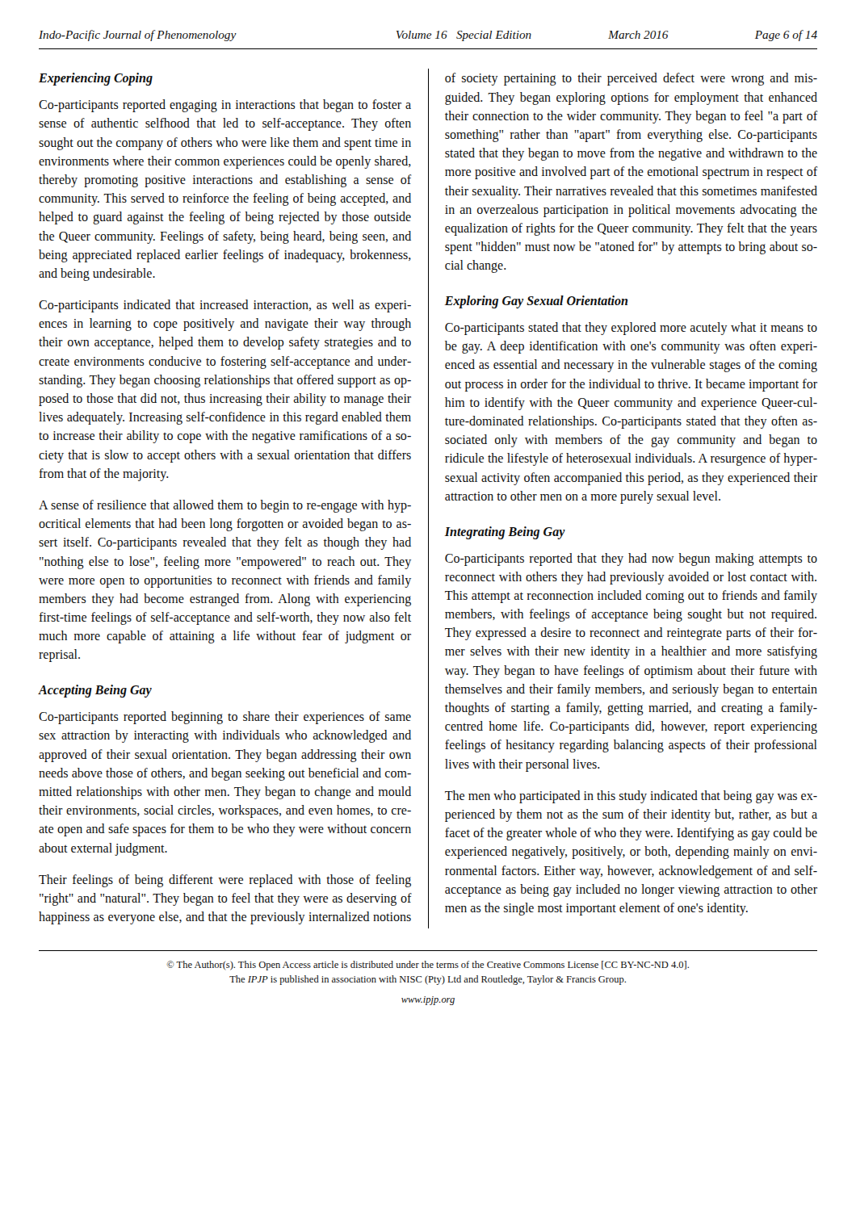| Indo-Pacific Journal of Phenomenology | Volume 16 Special Edition | March 2016 | Page 6 of 14 |
Experiencing Coping
Co-participants reported engaging in interactions that began to foster a sense of authentic selfhood that led to self-acceptance. They often sought out the company of others who were like them and spent time in environments where their common experiences could be openly shared, thereby promoting positive interactions and establishing a sense of community. This served to reinforce the feeling of being accepted, and helped to guard against the feeling of being rejected by those outside the Queer community. Feelings of safety, being heard, being seen, and being appreciated replaced earlier feelings of inadequacy, brokenness, and being undesirable.
Co-participants indicated that increased interaction, as well as experiences in learning to cope positively and navigate their way through their own acceptance, helped them to develop safety strategies and to create environments conducive to fostering self-acceptance and understanding. They began choosing relationships that offered support as opposed to those that did not, thus increasing their ability to manage their lives adequately. Increasing self-confidence in this regard enabled them to increase their ability to cope with the negative ramifications of a society that is slow to accept others with a sexual orientation that differs from that of the majority.
A sense of resilience that allowed them to begin to re-engage with hypocritical elements that had been long forgotten or avoided began to assert itself. Co-participants revealed that they felt as though they had "nothing else to lose", feeling more "empowered" to reach out. They were more open to opportunities to reconnect with friends and family members they had become estranged from. Along with experiencing first-time feelings of self-acceptance and self-worth, they now also felt much more capable of attaining a life without fear of judgment or reprisal.
Accepting Being Gay
Co-participants reported beginning to share their experiences of same sex attraction by interacting with individuals who acknowledged and approved of their sexual orientation. They began addressing their own needs above those of others, and began seeking out beneficial and committed relationships with other men. They began to change and mould their environments, social circles, workspaces, and even homes, to create open and safe spaces for them to be who they were without concern about external judgment.
Their feelings of being different were replaced with those of feeling "right" and "natural". They began to feel that they were as deserving of happiness as everyone else, and that the previously internalized notions of society pertaining to their perceived defect were wrong and misguided. They began exploring options for employment that enhanced their connection to the wider community. They began to feel "a part of something" rather than "apart" from everything else. Co-participants stated that they began to move from the negative and withdrawn to the more positive and involved part of the emotional spectrum in respect of their sexuality. Their narratives revealed that this sometimes manifested in an overzealous participation in political movements advocating the equalization of rights for the Queer community. They felt that the years spent "hidden" must now be "atoned for" by attempts to bring about social change.
Exploring Gay Sexual Orientation
Co-participants stated that they explored more acutely what it means to be gay. A deep identification with one's community was often experienced as essential and necessary in the vulnerable stages of the coming out process in order for the individual to thrive. It became important for him to identify with the Queer community and experience Queer-culture-dominated relationships. Co-participants stated that they often associated only with members of the gay community and began to ridicule the lifestyle of heterosexual individuals. A resurgence of hypersexual activity often accompanied this period, as they experienced their attraction to other men on a more purely sexual level.
Integrating Being Gay
Co-participants reported that they had now begun making attempts to reconnect with others they had previously avoided or lost contact with. This attempt at reconnection included coming out to friends and family members, with feelings of acceptance being sought but not required. They expressed a desire to reconnect and reintegrate parts of their former selves with their new identity in a healthier and more satisfying way. They began to have feelings of optimism about their future with themselves and their family members, and seriously began to entertain thoughts of starting a family, getting married, and creating a family-centred home life. Co-participants did, however, report experiencing feelings of hesitancy regarding balancing aspects of their professional lives with their personal lives.
The men who participated in this study indicated that being gay was experienced by them not as the sum of their identity but, rather, as but a facet of the greater whole of who they were. Identifying as gay could be experienced negatively, positively, or both, depending mainly on environmental factors. Either way, however, acknowledgement of and self-acceptance as being gay included no longer viewing attraction to other men as the single most important element of one's identity.
© The Author(s). This Open Access article is distributed under the terms of the Creative Commons License [CC BY-NC-ND 4.0].
The IPJP is published in association with NISC (Pty) Ltd and Routledge, Taylor & Francis Group.
www.ipjp.org